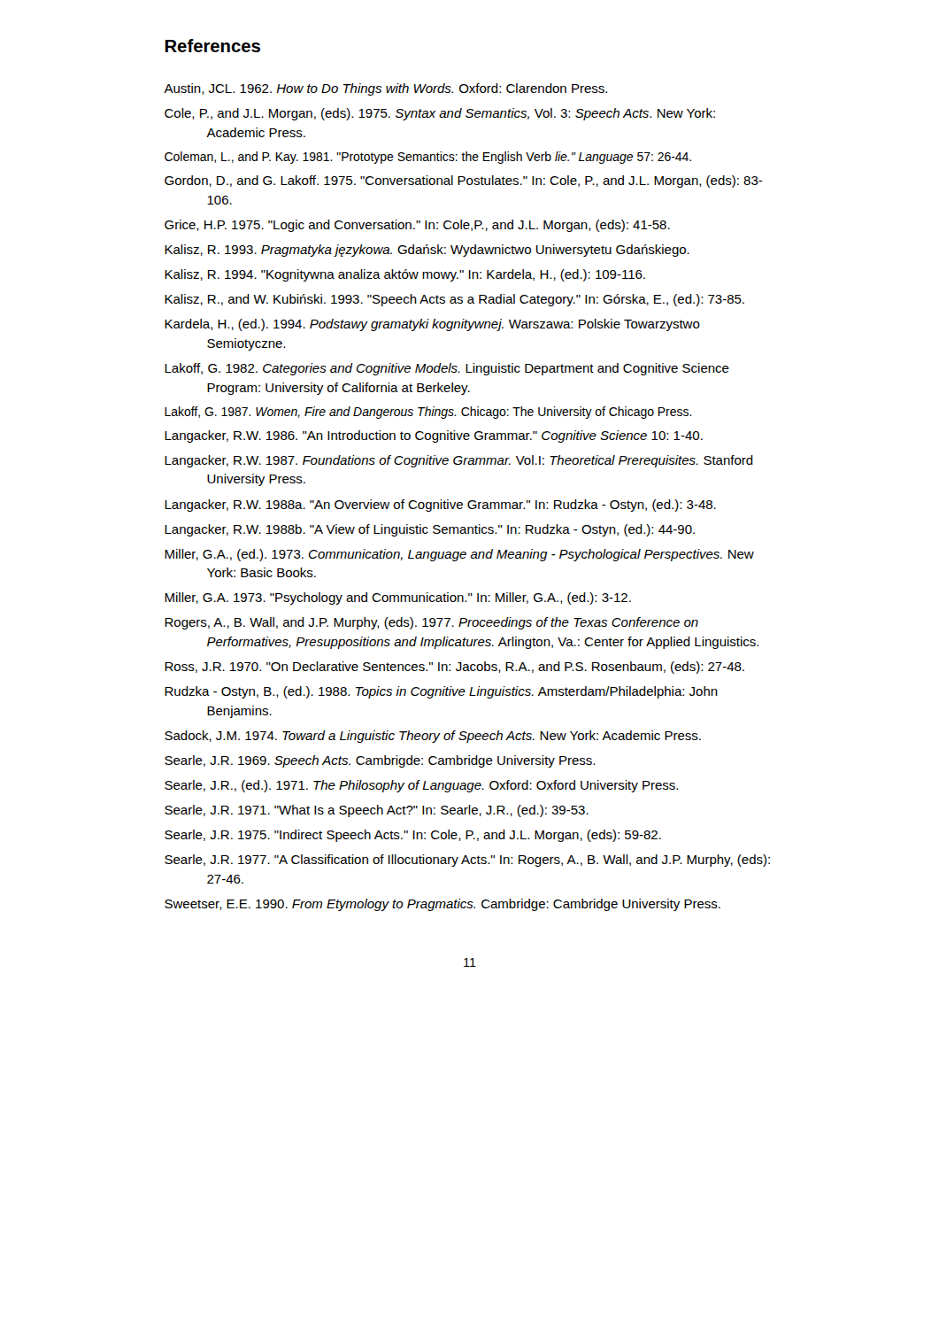References
Austin, JCL. 1962. How to Do Things with Words. Oxford: Clarendon Press.
Cole, P., and J.L. Morgan, (eds). 1975. Syntax and Semantics, Vol. 3: Speech Acts. New York: Academic Press.
Coleman, L., and P. Kay. 1981. "Prototype Semantics: the English Verb lie." Language 57: 26-44.
Gordon, D., and G. Lakoff. 1975. "Conversational Postulates." In: Cole, P., and J.L. Morgan, (eds): 83-106.
Grice, H.P. 1975. "Logic and Conversation." In: Cole,P., and J.L. Morgan, (eds): 41-58.
Kalisz, R. 1993. Pragmatyka językowa. Gdańsk: Wydawnictwo Uniwersytetu Gdańskiego.
Kalisz, R. 1994. "Kognitywna analiza aktów mowy." In: Kardela, H., (ed.): 109-116.
Kalisz, R., and W. Kubiński. 1993. "Speech Acts as a Radial Category." In: Górska, E., (ed.): 73-85.
Kardela, H., (ed.). 1994. Podstawy gramatyki kognitywnej. Warszawa: Polskie Towarzystwo Semiotyczne.
Lakoff, G. 1982. Categories and Cognitive Models. Linguistic Department and Cognitive Science Program: University of California at Berkeley.
Lakoff, G. 1987. Women, Fire and Dangerous Things. Chicago: The University of Chicago Press.
Langacker, R.W. 1986. "An Introduction to Cognitive Grammar." Cognitive Science 10: 1-40.
Langacker, R.W. 1987. Foundations of Cognitive Grammar. Vol.I: Theoretical Prerequisites. Stanford University Press.
Langacker, R.W. 1988a. "An Overview of Cognitive Grammar." In: Rudzka - Ostyn, (ed.): 3-48.
Langacker, R.W. 1988b. "A View of Linguistic Semantics." In: Rudzka - Ostyn, (ed.): 44-90.
Miller, G.A., (ed.). 1973. Communication, Language and Meaning - Psychological Perspectives. New York: Basic Books.
Miller, G.A. 1973. "Psychology and Communication." In: Miller, G.A., (ed.): 3-12.
Rogers, A., B. Wall, and J.P. Murphy, (eds). 1977. Proceedings of the Texas Conference on Performatives, Presuppositions and Implicatures. Arlington, Va.: Center for Applied Linguistics.
Ross, J.R. 1970. "On Declarative Sentences." In: Jacobs, R.A., and P.S. Rosenbaum, (eds): 27-48.
Rudzka - Ostyn, B., (ed.). 1988. Topics in Cognitive Linguistics. Amsterdam/Philadelphia: John Benjamins.
Sadock, J.M. 1974. Toward a Linguistic Theory of Speech Acts. New York: Academic Press.
Searle, J.R. 1969. Speech Acts. Cambrigde: Cambridge University Press.
Searle, J.R., (ed.). 1971. The Philosophy of Language. Oxford: Oxford University Press.
Searle, J.R. 1971. "What Is a Speech Act?" In: Searle, J.R., (ed.): 39-53.
Searle, J.R. 1975. "Indirect Speech Acts." In: Cole, P., and J.L. Morgan, (eds): 59-82.
Searle, J.R. 1977. "A Classification of Illocutionary Acts." In: Rogers, A., B. Wall, and J.P. Murphy, (eds): 27-46.
Sweetser, E.E. 1990. From Etymology to Pragmatics. Cambridge: Cambridge University Press.
11